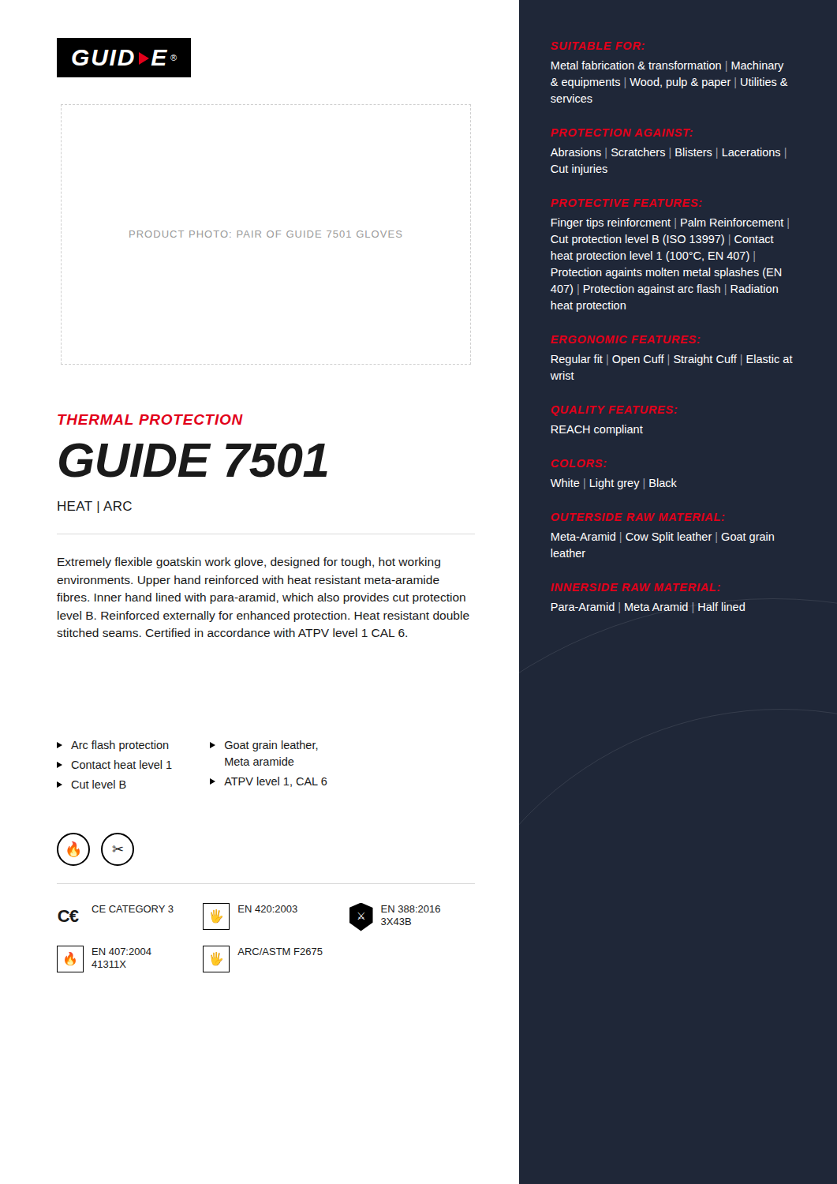GUID E®
Product photo: pair of GUIDE 7501 gloves
GUIDE 7501 goatskin work gloves, white palm with black meta-aramid back
Thermal protection
GUIDE 7501
HEAT | ARC
Extremely flexible goatskin work glove, designed for tough, hot working environments. Upper hand reinforced with heat resistant meta-aramide fibres. Inner hand lined with para-aramid, which also provides cut protection level B. Reinforced externally for enhanced protection. Heat resistant double stitched seams. Certified in accordance with ATPV level 1 CAL 6.
Arc flash protection
Contact heat level 1
Cut level B
Goat grain leather,
Meta aramide
ATPV level 1, CAL 6
🔥
✂
C€ CE CATEGORY 3
🖐 EN 420:2003
⚔ EN 388:2016
3X43B
🔥 EN 407:2004
41311X
🖐 ARC/ASTM F2675
Suitable for:
Metal fabrication & transformation | Machinary & equipments | Wood, pulp & paper | Utilities & services
Protection against:
Abrasions | Scratchers | Blisters | Lacerations | Cut injuries
Protective features:
Finger tips reinforcment | Palm Reinforcement | Cut protection level B (ISO 13997) | Contact heat protection level 1 (100°C, EN 407) | Protection againts molten metal splashes (EN 407) | Protection against arc flash | Radiation heat protection
Ergonomic features:
Regular fit | Open Cuff | Straight Cuff | Elastic at wrist
Quality features:
REACH compliant
Colors:
White | Light grey | Black
Outerside raw material:
Meta-Aramid | Cow Split leather | Goat grain leather
Innerside raw material:
Para-Aramid | Meta Aramid | Half lined